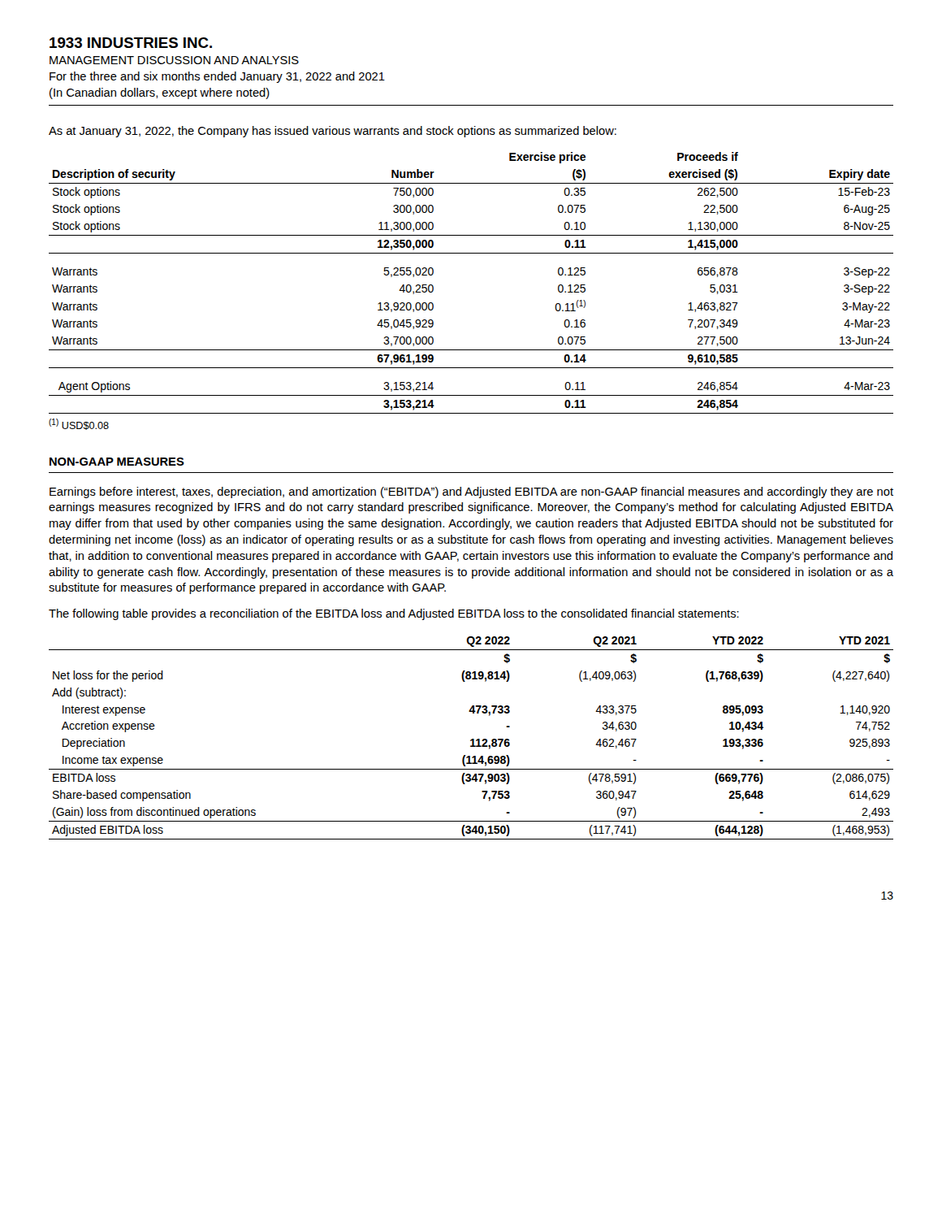1933 INDUSTRIES INC.
MANAGEMENT DISCUSSION AND ANALYSIS
For the three and six months ended January 31, 2022 and 2021
(In Canadian dollars, except where noted)
As at January 31, 2022, the Company has issued various warrants and stock options as summarized below:
| | | Exercise price | Proceeds if | |
| --- | --- | --- | --- | --- |
| Description of security | Number | ($) | exercised ($) | Expiry date |
| Stock options | 750,000 | 0.35 | 262,500 | 15-Feb-23 |
| Stock options | 300,000 | 0.075 | 22,500 | 6-Aug-25 |
| Stock options | 11,300,000 | 0.10 | 1,130,000 | 8-Nov-25 |
| | 12,350,000 | 0.11 | 1,415,000 | |
| Warrants | 5,255,020 | 0.125 | 656,878 | 3-Sep-22 |
| Warrants | 40,250 | 0.125 | 5,031 | 3-Sep-22 |
| Warrants | 13,920,000 | 0.11 (1) | 1,463,827 | 3-May-22 |
| Warrants | 45,045,929 | 0.16 | 7,207,349 | 4-Mar-23 |
| Warrants | 3,700,000 | 0.075 | 277,500 | 13-Jun-24 |
| | 67,961,199 | 0.14 | 9,610,585 | |
| Agent Options | 3,153,214 | 0.11 | 246,854 | 4-Mar-23 |
| | 3,153,214 | 0.11 | 246,854 | |
(1) USD$0.08
NON-GAAP MEASURES
Earnings before interest, taxes, depreciation, and amortization (“EBITDA”) and Adjusted EBITDA are non-GAAP financial measures and accordingly they are not earnings measures recognized by IFRS and do not carry standard prescribed significance. Moreover, the Company’s method for calculating Adjusted EBITDA may differ from that used by other companies using the same designation. Accordingly, we caution readers that Adjusted EBITDA should not be substituted for determining net income (loss) as an indicator of operating results or as a substitute for cash flows from operating and investing activities. Management believes that, in addition to conventional measures prepared in accordance with GAAP, certain investors use this information to evaluate the Company’s performance and ability to generate cash flow. Accordingly, presentation of these measures is to provide additional information and should not be considered in isolation or as a substitute for measures of performance prepared in accordance with GAAP.
The following table provides a reconciliation of the EBITDA loss and Adjusted EBITDA loss to the consolidated financial statements:
| | Q2 2022 | Q2 2021 | YTD 2022 | YTD 2021 |
| --- | --- | --- | --- | --- |
| | $ | $ | $ | $ |
| Net loss for the period | (819,814) | (1,409,063) | (1,768,639) | (4,227,640) |
| Add (subtract): | | | | |
| Interest expense | 473,733 | 433,375 | 895,093 | 1,140,920 |
| Accretion expense | - | 34,630 | 10,434 | 74,752 |
| Depreciation | 112,876 | 462,467 | 193,336 | 925,893 |
| Income tax expense | (114,698) | - | - | - |
| EBITDA loss | (347,903) | (478,591) | (669,776) | (2,086,075) |
| Share-based compensation | 7,753 | 360,947 | 25,648 | 614,629 |
| (Gain) loss from discontinued operations | - | (97) | - | 2,493 |
| Adjusted EBITDA loss | (340,150) | (117,741) | (644,128) | (1,468,953) |
13